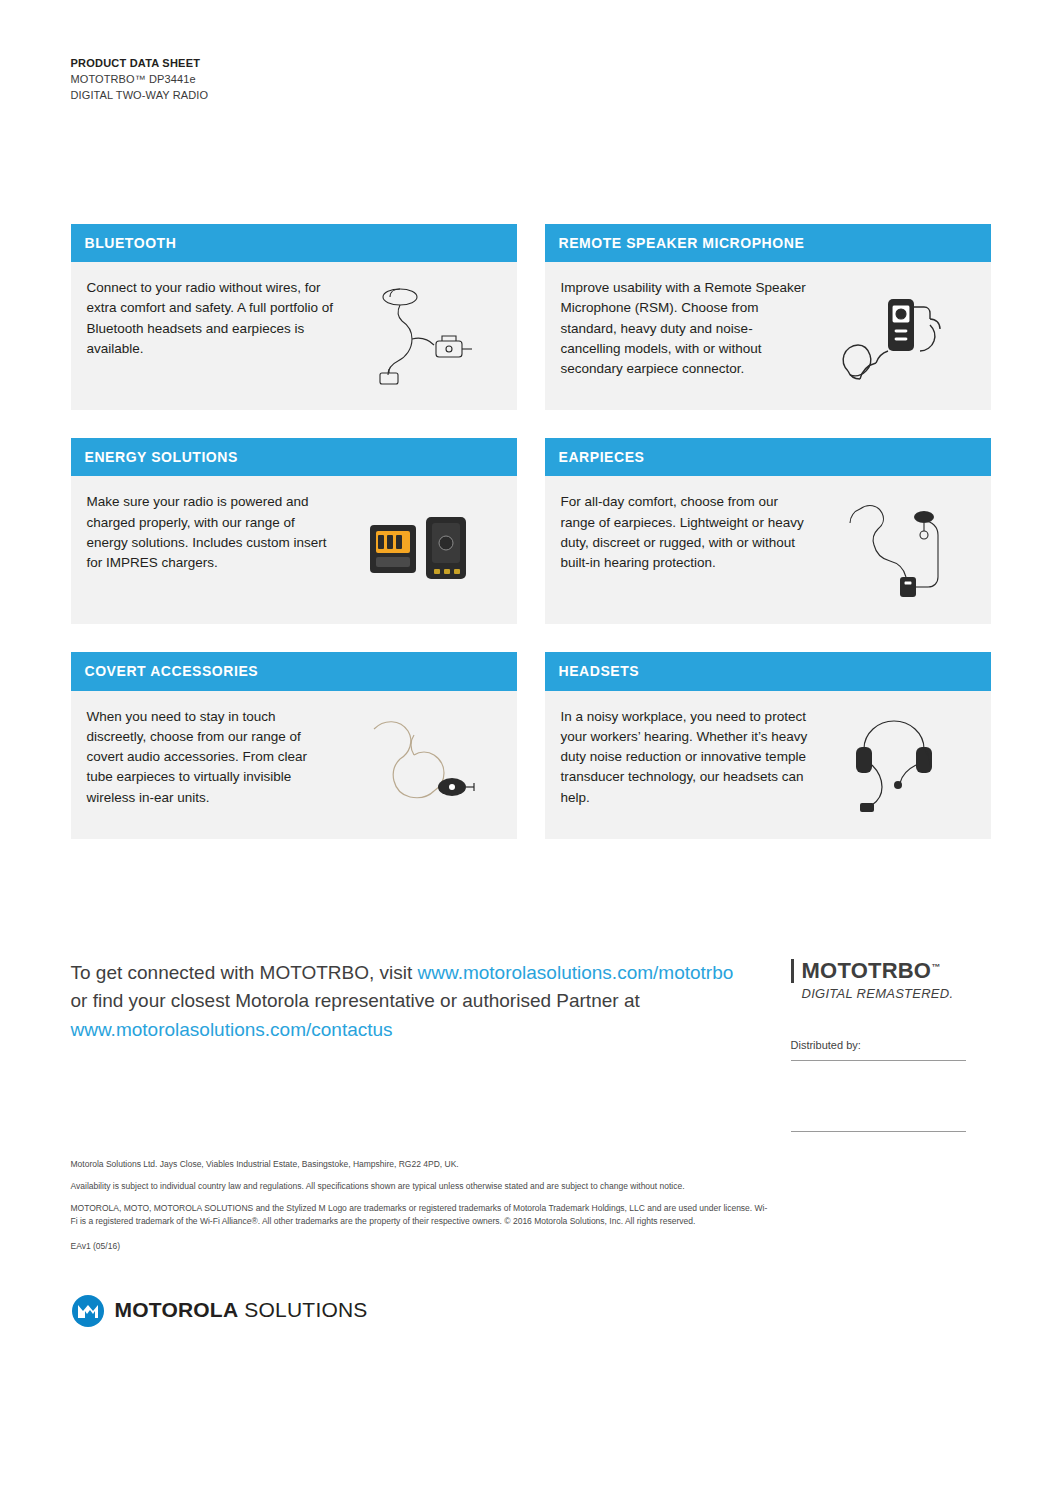PRODUCT DATA SHEET
MOTOTRBO™ DP3441e
DIGITAL TWO-WAY RADIO
Bluetooth
Connect to your radio without wires, for extra comfort and safety. A full portfolio of Bluetooth headsets and earpieces is available.
Remote Speaker Microphone
Improve usability with a Remote Speaker Microphone (RSM). Choose from standard, heavy duty and noise-cancelling models, with or without secondary earpiece connector.
Energy Solutions
Make sure your radio is powered and charged properly, with our range of energy solutions. Includes custom insert for IMPRES chargers.
Earpieces
For all-day comfort, choose from our range of earpieces. Lightweight or heavy duty, discreet or rugged, with or without built-in hearing protection.
Covert Accessories
When you need to stay in touch discreetly, choose from our range of covert audio accessories. From clear tube earpieces to virtually invisible wireless in-ear units.
Headsets
In a noisy workplace, you need to protect your workers’ hearing. Whether it’s heavy duty noise reduction or innovative temple transducer technology, our headsets can help.
To get connected with MOTOTRBO, visit www.motorolasolutions.com/mototrbo
or find your closest Motorola representative or authorised Partner at
www.motorolasolutions.com/contactus
MOTOTRBO™
DIGITAL REMASTERED.
Distributed by:
Motorola Solutions Ltd. Jays Close, Viables Industrial Estate, Basingstoke, Hampshire, RG22 4PD, UK.
Availability is subject to individual country law and regulations. All specifications shown are typical unless otherwise stated and are subject to change without notice.
MOTOROLA, MOTO, MOTOROLA SOLUTIONS and the Stylized M Logo are trademarks or registered trademarks of Motorola Trademark Holdings, LLC and are used under license. Wi-Fi is a registered trademark of the Wi-Fi Alliance®. All other trademarks are the property of their respective owners. © 2016 Motorola Solutions, Inc. All rights reserved.
EAv1 (05/16)
MOTOROLA SOLUTIONS